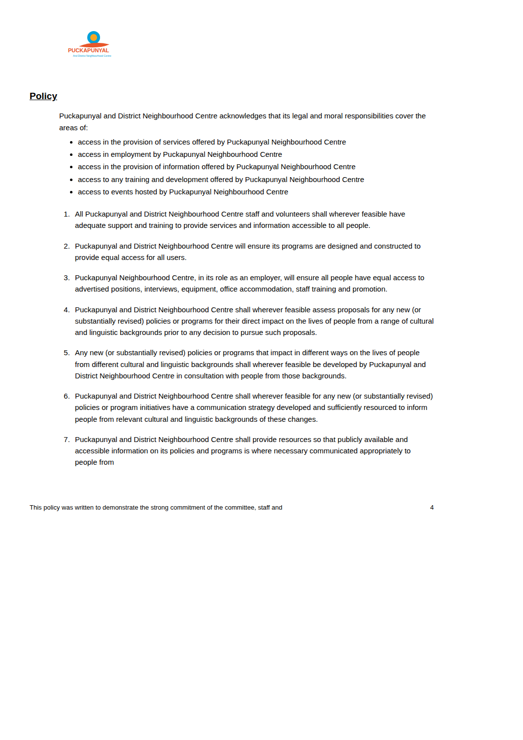Policy
Puckapunyal and District Neighbourhood Centre acknowledges that its legal and moral responsibilities cover the areas of:
access in the provision of services offered by Puckapunyal Neighbourhood Centre
access in employment by Puckapunyal Neighbourhood Centre
access in the provision of information offered by Puckapunyal Neighbourhood Centre
access to any training and development offered by Puckapunyal Neighbourhood Centre
access to events hosted by Puckapunyal Neighbourhood Centre
All Puckapunyal and District Neighbourhood Centre staff and volunteers shall wherever feasible have adequate support and training to provide services and information accessible to all people.
Puckapunyal and District Neighbourhood Centre will ensure its programs are designed and constructed to provide equal access for all users.
Puckapunyal Neighbourhood Centre, in its role as an employer, will ensure all people have equal access to advertised positions, interviews, equipment, office accommodation, staff training and promotion.
Puckapunyal and District Neighbourhood Centre shall wherever feasible assess proposals for any new (or substantially revised) policies or programs for their direct impact on the lives of people from a range of cultural and linguistic backgrounds prior to any decision to pursue such proposals.
Any new (or substantially revised) policies or programs that impact in different ways on the lives of people from different cultural and linguistic backgrounds shall wherever feasible be developed by Puckapunyal and District Neighbourhood Centre in consultation with people from those backgrounds.
Puckapunyal and District Neighbourhood Centre shall wherever feasible for any new (or substantially revised) policies or program initiatives have a communication strategy developed and sufficiently resourced to inform people from relevant cultural and linguistic backgrounds of these changes.
Puckapunyal and District Neighbourhood Centre shall provide resources so that publicly available and accessible information on its policies and programs is where necessary communicated appropriately to people from
This policy was written to demonstrate the strong commitment of the committee, staff and 4